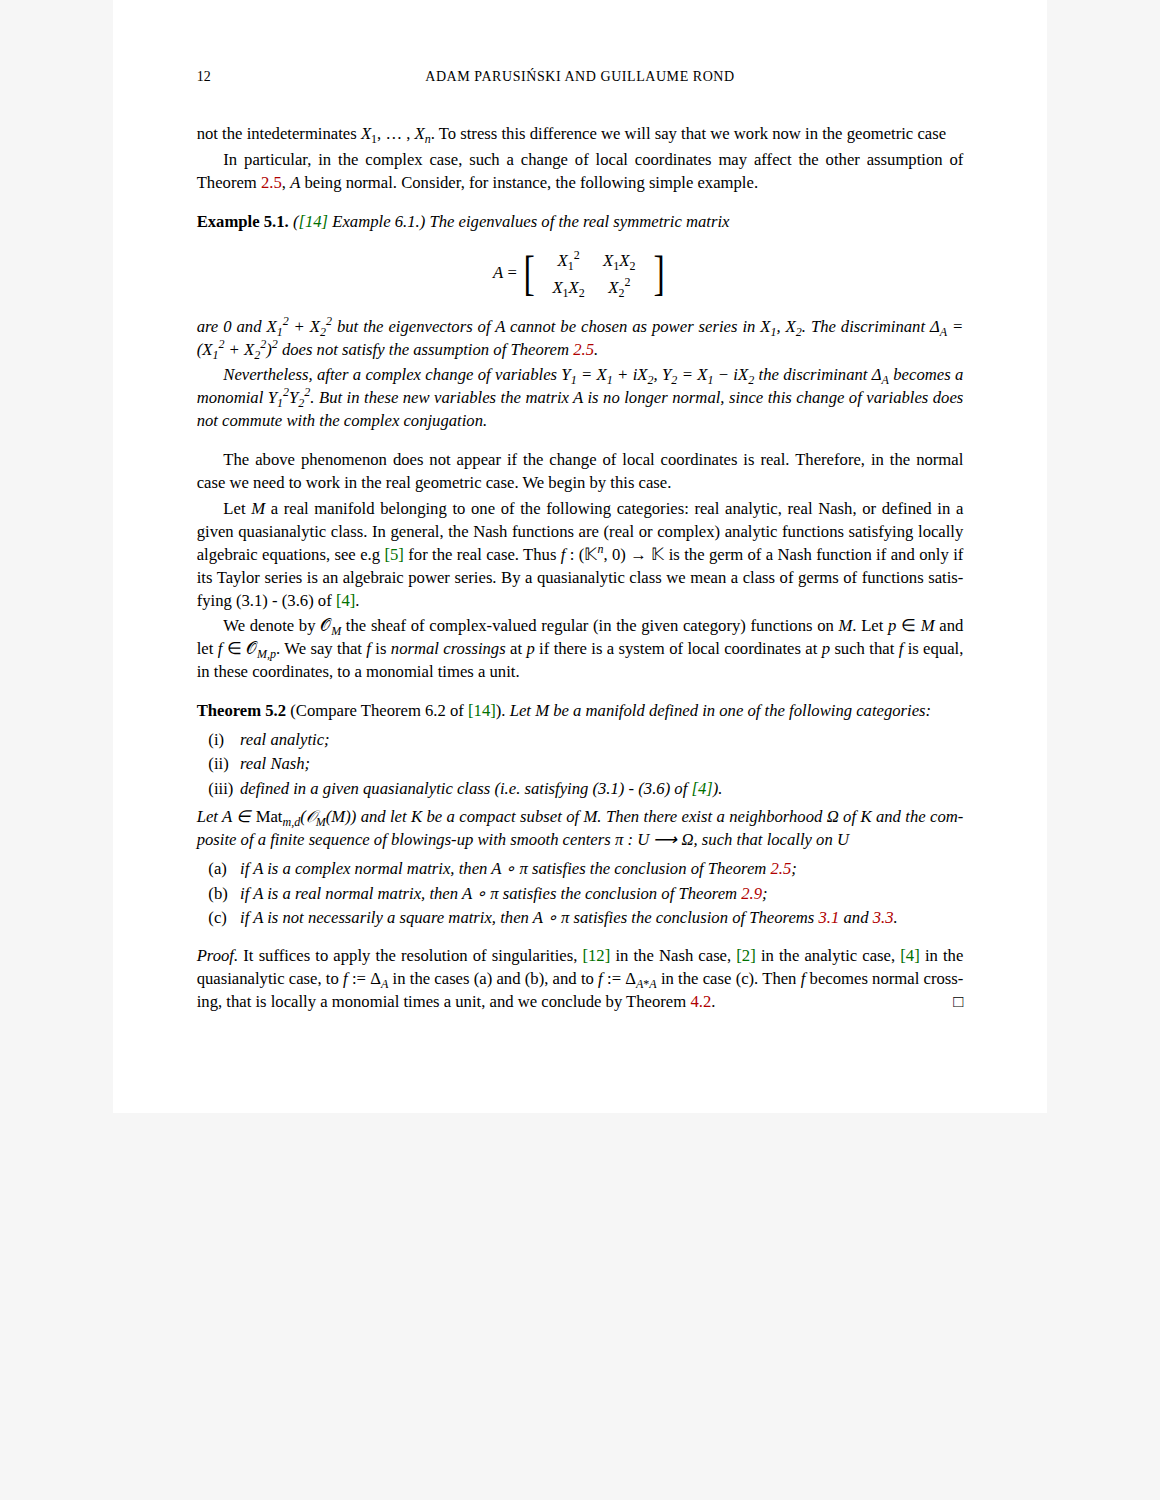12 ADAM PARUSIŃSKI AND GUILLAUME ROND 12
not the intedeterminates X1, … , Xn. To stress this difference we will say that we work now in the geometric case
In particular, in the complex case, such a change of local coordinates may affect the other assumption of Theorem 2.5, A being normal. Consider, for instance, the following simple example.
Example 5.1. ([14] Example 6.1.) The eigenvalues of the real symmetric matrix
A = [
| X 1 2 | X 1 X 2 |
| X 1 X 2 | X 2 2 |
]
are 0 and X12 + X22 but the eigenvectors of A cannot be chosen as power series in X1, X2. The discriminant ΔA = (X12 + X22)2 does not satisfy the assumption of Theorem 2.5.
Nevertheless, after a complex change of variables Y1 = X1 + iX2, Y2 = X1 − iX2 the discriminant ΔA becomes a monomial Y12Y22. But in these new variables the matrix A is no longer normal, since this change of variables does not commute with the complex conjugation.
The above phenomenon does not appear if the change of local coordinates is real. Therefore, in the normal case we need to work in the real geometric case. We begin by this case.
Let M a real manifold belonging to one of the following categories: real analytic, real Nash, or defined in a given quasianalytic class. In general, the Nash functions are (real or complex) analytic functions satisfying locally algebraic equations, see e.g [5] for the real case. Thus f : (𝕂n, 0) → 𝕂 is the germ of a Nash function if and only if its Taylor series is an algebraic power series. By a quasianalytic class we mean a class of germs of functions satisfying (3.1) - (3.6) of [4].
We denote by 𝒪M the sheaf of complex-valued regular (in the given category) functions on M. Let p ∈ M and let f ∈ 𝒪M,p. We say that f is normal crossings at p if there is a system of local coordinates at p such that f is equal, in these coordinates, to a monomial times a unit.
Theorem 5.2 (Compare Theorem 6.2 of [14]). Let M be a manifold defined in one of the following categories:
(i) real analytic;
(ii) real Nash;
(iii) defined in a given quasianalytic class (i.e. satisfying (3.1) - (3.6) of [4]).
Let A ∈ Matm,d(𝒪M(M)) and let K be a compact subset of M. Then there exist a neighborhood Ω of K and the composite of a finite sequence of blowings-up with smooth centers π : U ⟶ Ω, such that locally on U
(a) if A is a complex normal matrix, then A ∘ π satisfies the conclusion of Theorem 2.5;
(b) if A is a real normal matrix, then A ∘ π satisfies the conclusion of Theorem 2.9;
(c) if A is not necessarily a square matrix, then A ∘ π satisfies the conclusion of Theorems 3.1 and 3.3.
Proof. It suffices to apply the resolution of singularities, [12] in the Nash case, [2] in the analytic case, [4] in the quasianalytic case, to f := ΔA in the cases (a) and (b), and to f := ΔA*A in the case (c). Then f becomes normal crossing, that is locally a monomial times a unit, and we conclude by Theorem 4.2. □